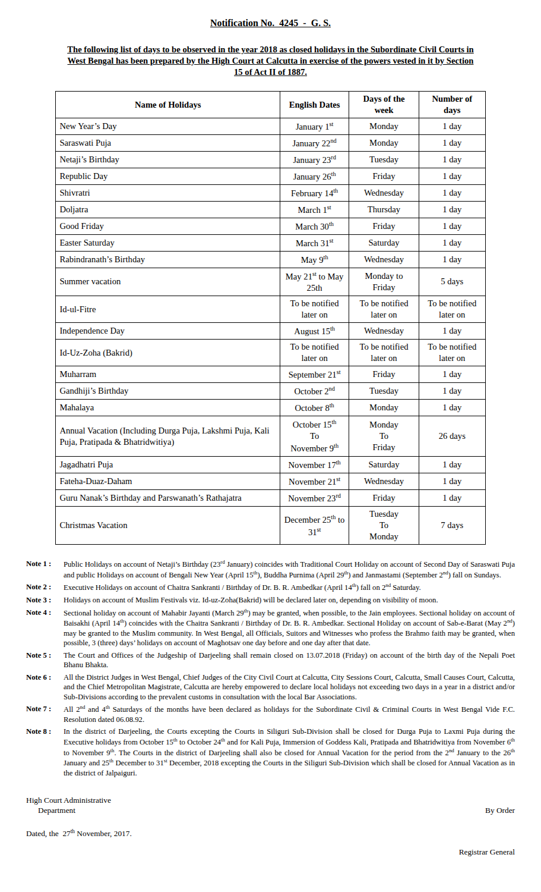Notification No. 4245 - G. S.
The following list of days to be observed in the year 2018 as closed holidays in the Subordinate Civil Courts in West Bengal has been prepared by the High Court at Calcutta in exercise of the powers vested in it by Section 15 of Act II of 1887.
| Name of Holidays | English Dates | Days of the week | Number of days |
| --- | --- | --- | --- |
| New Year’s Day | January 1 st | Monday | 1 day |
| Saraswati Puja | January 22 nd | Monday | 1 day |
| Netaji’s Birthday | January 23 rd | Tuesday | 1 day |
| Republic Day | January 26 th | Friday | 1 day |
| Shivratri | February 14 th | Wednesday | 1 day |
| Doljatra | March 1 st | Thursday | 1 day |
| Good Friday | March 30 th | Friday | 1 day |
| Easter Saturday | March 31 st | Saturday | 1 day |
| Rabindranath’s Birthday | May 9 th | Wednesday | 1 day |
| Summer vacation | May 21 st to May 25th | Monday to Friday | 5 days |
| Id-ul-Fitre | To be notified later on | To be notified later on | To be notified later on |
| Independence Day | August 15 th | Wednesday | 1 day |
| Id-Uz-Zoha (Bakrid) | To be notified later on | To be notified later on | To be notified later on |
| Muharram | September 21 st | Friday | 1 day |
| Gandhiji’s Birthday | October 2 nd | Tuesday | 1 day |
| Mahalaya | October 8 th | Monday | 1 day |
| Annual Vacation (Including Durga Puja, Lakshmi Puja, Kali Puja, Pratipada & Bhatridwitiya) | October 15 th To November 9 th | Monday To Friday | 26 days |
| Jagadhatri Puja | November 17 th | Saturday | 1 day |
| Fateha-Duaz-Daham | November 21 st | Wednesday | 1 day |
| Guru Nanak’s Birthday and Parswanath’s Rathajatra | November 23 rd | Friday | 1 day |
| Christmas Vacation | December 25 th to 31 st | Tuesday To Monday | 7 days |
| Note 1 : | Public Holidays on account of Netaji’s Birthday (23 rd January) coincides with Traditional Court Holiday on account of Second Day of Saraswati Puja and public Holidays on account of Bengali New Year (April 15 th ), Buddha Purnima (April 29 th ) and Janmastami (September 2 nd ) fall on Sundays. |
| Note 2 : | Executive Holidays on account of Chaitra Sankranti / Birthday of Dr. B. R. Ambedkar (April 14 th ) fall on 2 nd Saturday. |
| Note 3 : | Holidays on account of Muslim Festivals viz. Id-uz-Zoha(Bakrid) will be declared later on, depending on visibility of moon. |
| Note 4 : | Sectional holiday on account of Mahabir Jayanti (March 29 th ) may be granted, when possible, to the Jain employees. Sectional holiday on account of Baisakhi (April 14 th ) coincides with the Chaitra Sankranti / Birthday of Dr. B. R. Ambedkar. Sectional Holiday on account of Sab-e-Barat (May 2 nd ) may be granted to the Muslim community. In West Bengal, all Officials, Suitors and Witnesses who profess the Brahmo faith may be granted, when possible, 3 (three) days’ holidays on account of Maghotsav one day before and one day after that date. |
| Note 5 : | The Court and Offices of the Judgeship of Darjeeling shall remain closed on 13.07.2018 (Friday) on account of the birth day of the Nepali Poet Bhanu Bhakta. |
| Note 6 : | All the District Judges in West Bengal, Chief Judges of the City Civil Court at Calcutta, City Sessions Court, Calcutta, Small Causes Court, Calcutta, and the Chief Metropolitan Magistrate, Calcutta are hereby empowered to declare local holidays not exceeding two days in a year in a district and/or Sub-Divisions according to the prevalent customs in consultation with the local Bar Associations. |
| Note 7 : | All 2 nd and 4 th Saturdays of the months have been declared as holidays for the Subordinate Civil & Criminal Courts in West Bengal Vide F.C. Resolution dated 06.08.92. |
| Note 8 : | In the district of Darjeeling, the Courts excepting the Courts in Siliguri Sub-Division shall be closed for Durga Puja to Laxmi Puja during the Executive holidays from October 15 th to October 24 th and for Kali Puja, Immersion of Goddess Kali, Pratipada and Bhatridwitiya from November 6 th to November 9 th . The Courts in the district of Darjeeling shall also be closed for Annual Vacation for the period from the 2 nd January to the 26 th January and 25 th December to 31 st December, 2018 excepting the Courts in the Siliguri Sub-Division which shall be closed for Annual Vacation as in the district of Jalpaiguri. |
High Court Administrative
Department
By Order
Dated, the 27th November, 2017.
Registrar General